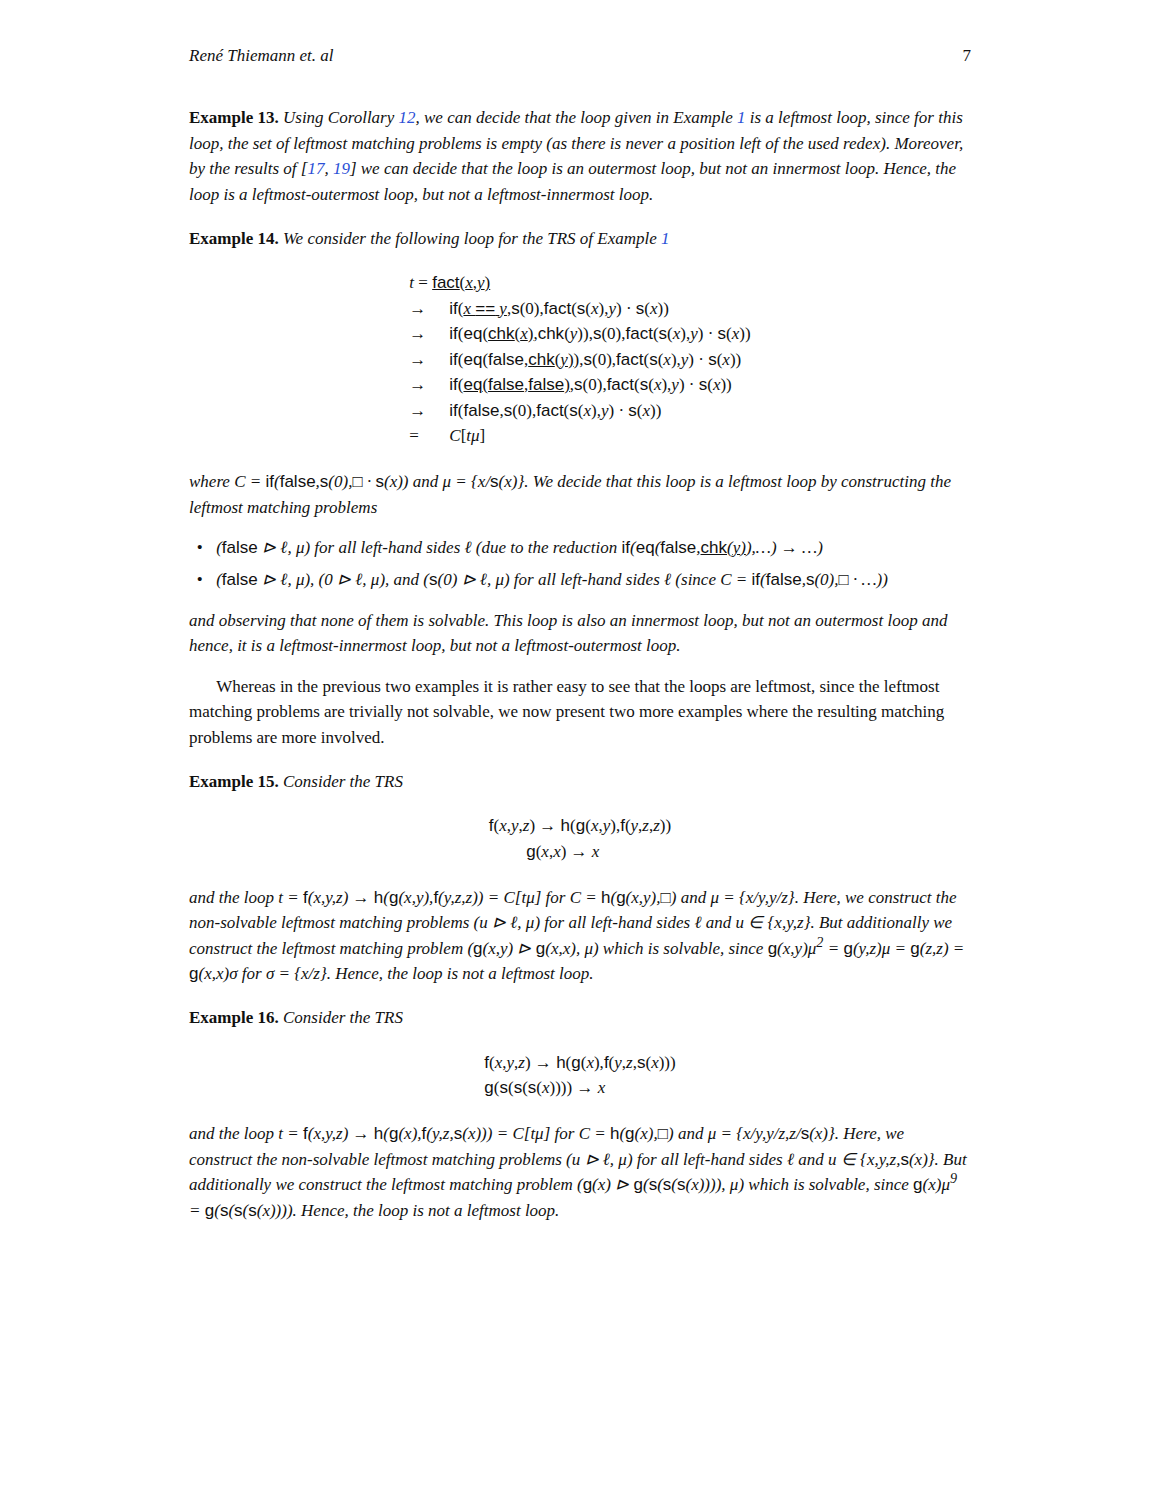René Thiemann et. al 7
Example 13. Using Corollary 12, we can decide that the loop given in Example 1 is a leftmost loop, since for this loop, the set of leftmost matching problems is empty (as there is never a position left of the used redex). Moreover, by the results of [17, 19] we can decide that the loop is an outermost loop, but not an innermost loop. Hence, the loop is a leftmost-outermost loop, but not a leftmost-innermost loop.
Example 14. We consider the following loop for the TRS of Example 1
t = fact(x,y) → if(x == y,s(0),fact(s(x),y) · s(x)) → if(eq(chk(x),chk(y)),s(0),fact(s(x),y) · s(x)) → if(eq(false,chk(y)),s(0),fact(s(x),y) · s(x)) → if(eq(false,false),s(0),fact(s(x),y) · s(x)) → if(false,s(0),fact(s(x),y) · s(x)) = C[tμ]
where C = if(false,s(0),□ · s(x)) and μ = {x/s(x)}. We decide that this loop is a leftmost loop by constructing the leftmost matching problems
(false ⊳ ℓ, μ) for all left-hand sides ℓ (due to the reduction if(eq(false,chk(y)),…) → …)
(false ⊳ ℓ, μ), (0 ⊳ ℓ, μ), and (s(0) ⊳ ℓ, μ) for all left-hand sides ℓ (since C = if(false,s(0),□ · …))
and observing that none of them is solvable. This loop is also an innermost loop, but not an outermost loop and hence, it is a leftmost-innermost loop, but not a leftmost-outermost loop.
Whereas in the previous two examples it is rather easy to see that the loops are leftmost, since the leftmost matching problems are trivially not solvable, we now present two more examples where the resulting matching problems are more involved.
Example 15. Consider the TRS
f(x,y,z) → h(g(x,y),f(y,z,z)) g(x,x) → x
and the loop t = f(x,y,z) → h(g(x,y),f(y,z,z)) = C[tμ] for C = h(g(x,y),□) and μ = {x/y,y/z}. Here, we construct the non-solvable leftmost matching problems (u ⊳ ℓ, μ) for all left-hand sides ℓ and u ∈ {x,y,z}. But additionally we construct the leftmost matching problem (g(x,y) ⊳ g(x,x), μ) which is solvable, since g(x,y)μ2 = g(y,z)μ = g(z,z) = g(x,x)σ for σ = {x/z}. Hence, the loop is not a leftmost loop.
Example 16. Consider the TRS
f(x,y,z) → h(g(x),f(y,z,s(x))) g(s(s(s(x)))) → x
and the loop t = f(x,y,z) → h(g(x),f(y,z,s(x))) = C[tμ] for C = h(g(x),□) and μ = {x/y,y/z,z/s(x)}. Here, we construct the non-solvable leftmost matching problems (u ⊳ ℓ, μ) for all left-hand sides ℓ and u ∈ {x,y,z,s(x)}. But additionally we construct the leftmost matching problem (g(x) ⊳ g(s(s(s(x)))), μ) which is solvable, since g(x)μ9 = g(s(s(s(x)))). Hence, the loop is not a leftmost loop.